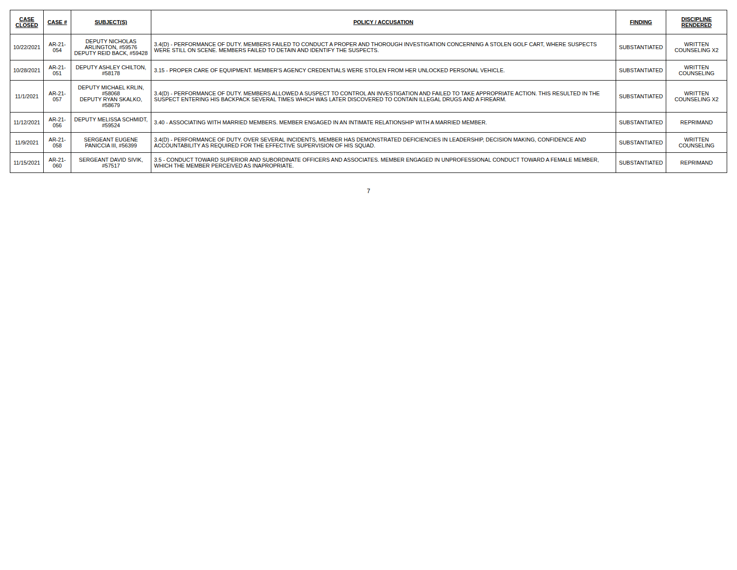| CASE CLOSED | CASE # | SUBJECT(S) | POLICY / ACCUSATION | FINDING | DISCIPLINE RENDERED |
| --- | --- | --- | --- | --- | --- |
| 10/22/2021 | AR-21-054 | DEPUTY NICHOLAS ARLINGTON, #59576 DEPUTY REID BACK, #59428 | 3.4(D) - PERFORMANCE OF DUTY. MEMBERS FAILED TO CONDUCT A PROPER AND THOROUGH INVESTIGATION CONCERNING A STOLEN GOLF CART, WHERE SUSPECTS WERE STILL ON SCENE. MEMBERS FAILED TO DETAIN AND IDENTIFY THE SUSPECTS. | SUBSTANTIATED | WRITTEN COUNSELING X2 |
| 10/28/2021 | AR-21-051 | DEPUTY ASHLEY CHILTON, #58178 | 3.15 - PROPER CARE OF EQUIPMENT. MEMBER'S AGENCY CREDENTIALS WERE STOLEN FROM HER UNLOCKED PERSONAL VEHICLE. | SUBSTANTIATED | WRITTEN COUNSELING |
| 11/1/2021 | AR-21-057 | DEPUTY MICHAEL KRLIN, #58068 DEPUTY RYAN SKALKO, #58679 | 3.4(D) - PERFORMANCE OF DUTY. MEMBERS ALLOWED A SUSPECT TO CONTROL AN INVESTIGATION AND FAILED TO TAKE APPROPRIATE ACTION. THIS RESULTED IN THE SUSPECT ENTERING HIS BACKPACK SEVERAL TIMES WHICH WAS LATER DISCOVERED TO CONTAIN ILLEGAL DRUGS AND A FIREARM. | SUBSTANTIATED | WRITTEN COUNSELING X2 |
| 11/12/2021 | AR-21-056 | DEPUTY MELISSA SCHMIDT, #59524 | 3.40 - ASSOCIATING WITH MARRIED MEMBERS. MEMBER ENGAGED IN AN INTIMATE RELATIONSHIP WITH A MARRIED MEMBER. | SUBSTANTIATED | REPRIMAND |
| 11/9/2021 | AR-21-058 | SERGEANT EUGENE PANICCIA III, #56399 | 3.4(D) - PERFORMANCE OF DUTY. OVER SEVERAL INCIDENTS, MEMBER HAS DEMONSTRATED DEFICIENCIES IN LEADERSHIP, DECISION MAKING, CONFIDENCE AND ACCOUNTABILITY AS REQUIRED FOR THE EFFECTIVE SUPERVISION OF HIS SQUAD. | SUBSTANTIATED | WRITTEN COUNSELING |
| 11/15/2021 | AR-21-060 | SERGEANT DAVID SIVIK, #57517 | 3.5 - CONDUCT TOWARD SUPERIOR AND SUBORDINATE OFFICERS AND ASSOCIATES. MEMBER ENGAGED IN UNPROFESSIONAL CONDUCT TOWARD A FEMALE MEMBER, WHICH THE MEMBER PERCEIVED AS INAPROPRIATE. | SUBSTANTIATED | REPRIMAND |
7